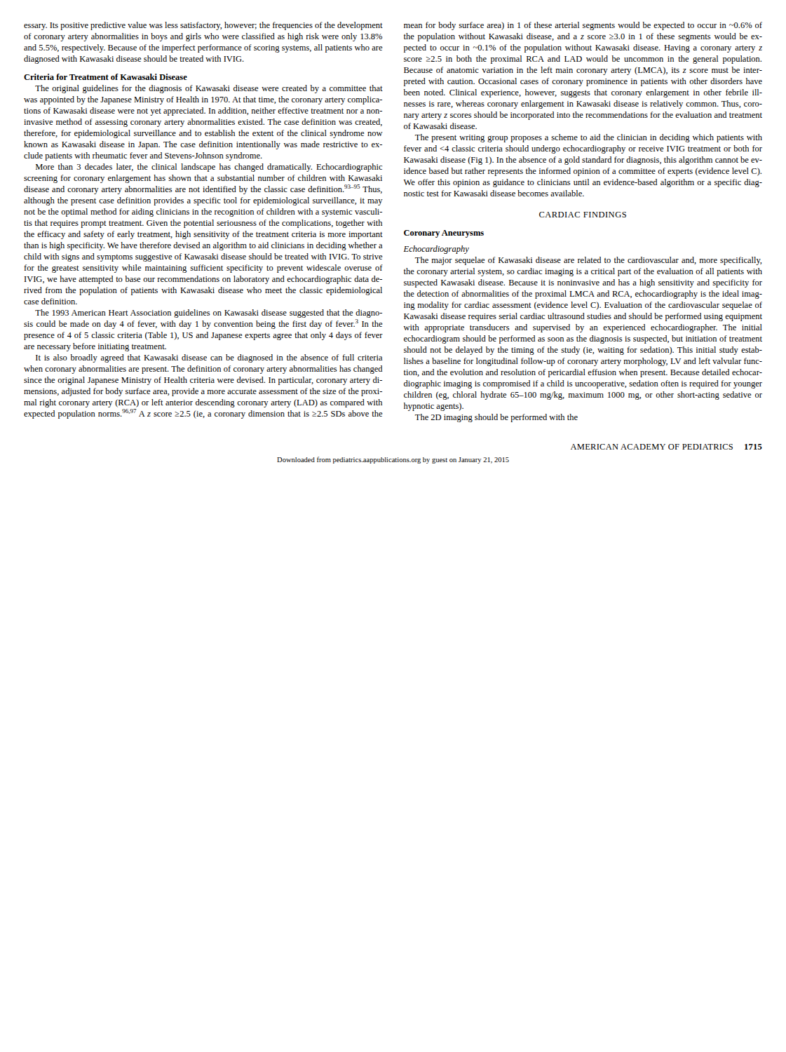essary. Its positive predictive value was less satisfactory, however; the frequencies of the development of coronary artery abnormalities in boys and girls who were classified as high risk were only 13.8% and 5.5%, respectively. Because of the imperfect performance of scoring systems, all patients who are diagnosed with Kawasaki disease should be treated with IVIG.
Criteria for Treatment of Kawasaki Disease
The original guidelines for the diagnosis of Kawasaki disease were created by a committee that was appointed by the Japanese Ministry of Health in 1970. At that time, the coronary artery complications of Kawasaki disease were not yet appreciated. In addition, neither effective treatment nor a noninvasive method of assessing coronary artery abnormalities existed. The case definition was created, therefore, for epidemiological surveillance and to establish the extent of the clinical syndrome now known as Kawasaki disease in Japan. The case definition intentionally was made restrictive to exclude patients with rheumatic fever and Stevens-Johnson syndrome.
More than 3 decades later, the clinical landscape has changed dramatically. Echocardiographic screening for coronary enlargement has shown that a substantial number of children with Kawasaki disease and coronary artery abnormalities are not identified by the classic case definition.93–95 Thus, although the present case definition provides a specific tool for epidemiological surveillance, it may not be the optimal method for aiding clinicians in the recognition of children with a systemic vasculitis that requires prompt treatment. Given the potential seriousness of the complications, together with the efficacy and safety of early treatment, high sensitivity of the treatment criteria is more important than is high specificity. We have therefore devised an algorithm to aid clinicians in deciding whether a child with signs and symptoms suggestive of Kawasaki disease should be treated with IVIG. To strive for the greatest sensitivity while maintaining sufficient specificity to prevent widescale overuse of IVIG, we have attempted to base our recommendations on laboratory and echocardiographic data derived from the population of patients with Kawasaki disease who meet the classic epidemiological case definition.
The 1993 American Heart Association guidelines on Kawasaki disease suggested that the diagnosis could be made on day 4 of fever, with day 1 by convention being the first day of fever.3 In the presence of 4 of 5 classic criteria (Table 1), US and Japanese experts agree that only 4 days of fever are necessary before initiating treatment.
It is also broadly agreed that Kawasaki disease can be diagnosed in the absence of full criteria when coronary abnormalities are present. The definition of coronary artery abnormalities has changed since the original Japanese Ministry of Health criteria were devised. In particular, coronary artery dimensions, adjusted for body surface area, provide a more accurate assessment of the size of the proximal right coronary artery (RCA) or left anterior descending coronary artery (LAD) as compared with expected population norms.96,97 A z score ≥2.5 (ie, a coronary dimension that is ≥2.5 SDs above the mean for body surface area) in 1 of these arterial segments would be expected to occur in ~0.6% of the population without Kawasaki disease, and a z score ≥3.0 in 1 of these segments would be expected to occur in ~0.1% of the population without Kawasaki disease. Having a coronary artery z score ≥2.5 in both the proximal RCA and LAD would be uncommon in the general population. Because of anatomic variation in the left main coronary artery (LMCA), its z score must be interpreted with caution. Occasional cases of coronary prominence in patients with other disorders have been noted. Clinical experience, however, suggests that coronary enlargement in other febrile illnesses is rare, whereas coronary enlargement in Kawasaki disease is relatively common. Thus, coronary artery z scores should be incorporated into the recommendations for the evaluation and treatment of Kawasaki disease.
The present writing group proposes a scheme to aid the clinician in deciding which patients with fever and <4 classic criteria should undergo echocardiography or receive IVIG treatment or both for Kawasaki disease (Fig 1). In the absence of a gold standard for diagnosis, this algorithm cannot be evidence based but rather represents the informed opinion of a committee of experts (evidence level C). We offer this opinion as guidance to clinicians until an evidence-based algorithm or a specific diagnostic test for Kawasaki disease becomes available.
CARDIAC FINDINGS
Coronary Aneurysms
Echocardiography
The major sequelae of Kawasaki disease are related to the cardiovascular and, more specifically, the coronary arterial system, so cardiac imaging is a critical part of the evaluation of all patients with suspected Kawasaki disease. Because it is noninvasive and has a high sensitivity and specificity for the detection of abnormalities of the proximal LMCA and RCA, echocardiography is the ideal imaging modality for cardiac assessment (evidence level C). Evaluation of the cardiovascular sequelae of Kawasaki disease requires serial cardiac ultrasound studies and should be performed using equipment with appropriate transducers and supervised by an experienced echocardiographer. The initial echocardiogram should be performed as soon as the diagnosis is suspected, but initiation of treatment should not be delayed by the timing of the study (ie, waiting for sedation). This initial study establishes a baseline for longitudinal follow-up of coronary artery morphology, LV and left valvular function, and the evolution and resolution of pericardial effusion when present. Because detailed echocardiographic imaging is compromised if a child is uncooperative, sedation often is required for younger children (eg, chloral hydrate 65–100 mg/kg, maximum 1000 mg, or other short-acting sedative or hypnotic agents).
The 2D imaging should be performed with the
AMERICAN ACADEMY OF PEDIATRICS1715
Downloaded from pediatrics.aappublications.org by guest on January 21, 2015